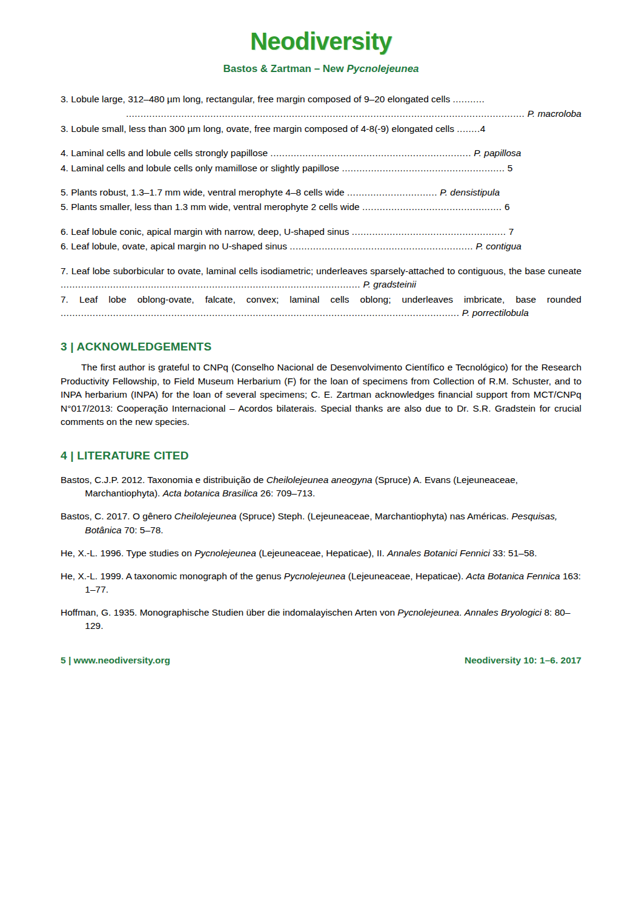Neodiversity
Bastos & Zartman – New Pycnolejeunea
3. Lobule large, 312–480 µm long, rectangular, free margin composed of 9–20 elongated cells ...........
......................................................................................................................................... P. macroloba
3. Lobule small, less than 300 µm long, ovate, free margin composed of 4-8(-9) elongated cells ........ 4
4. Laminal cells and lobule cells strongly papillose ..................................................................... P. papillosa
4. Laminal cells and lobule cells only mamillose or slightly papillose ........................................................ 5
5. Plants robust, 1.3–1.7 mm wide, ventral merophyte 4–8 cells wide ............................... P. densistipula
5. Plants smaller, less than 1.3 mm wide, ventral merophyte 2 cells wide ................................................ 6
6. Leaf lobule conic, apical margin with narrow, deep, U-shaped sinus ..................................................... 7
6. Leaf lobule, ovate, apical margin no U-shaped sinus ............................................................... P. contigua
7. Leaf lobe suborbicular to ovate, laminal cells isodiametric; underleaves sparsely-attached to contiguous, the base cuneate ....................................................................................................... P. gradsteinii
7. Leaf lobe oblong-ovate, falcate, convex; laminal cells oblong; underleaves imbricate, base rounded ......................................................................................................................................... P. porrectilobula
3 | ACKNOWLEDGEMENTS
The first author is grateful to CNPq (Conselho Nacional de Desenvolvimento Científico e Tecnológico) for the Research Productivity Fellowship, to Field Museum Herbarium (F) for the loan of specimens from Collection of R.M. Schuster, and to INPA herbarium (INPA) for the loan of several specimens; C. E. Zartman acknowledges financial support from MCT/CNPq N°017/2013: Cooperação Internacional – Acordos bilaterais. Special thanks are also due to Dr. S.R. Gradstein for crucial comments on the new species.
4 | LITERATURE CITED
Bastos, C.J.P. 2012. Taxonomia e distribuição de Cheilolejeunea aneogyna (Spruce) A. Evans (Lejeuneaceae, Marchantiophyta). Acta botanica Brasilica 26: 709–713.
Bastos, C. 2017. O gênero Cheilolejeunea (Spruce) Steph. (Lejeuneaceae, Marchantiophyta) nas Américas. Pesquisas, Botânica 70: 5–78.
He, X.-L. 1996. Type studies on Pycnolejeunea (Lejeuneaceae, Hepaticae), II. Annales Botanici Fennici 33: 51–58.
He, X.-L. 1999. A taxonomic monograph of the genus Pycnolejeunea (Lejeuneaceae, Hepaticae). Acta Botanica Fennica 163: 1–77.
Hoffman, G. 1935. Monographische Studien über die indomalayischen Arten von Pycnolejeunea. Annales Bryologici 8: 80–129.
5 | www.neodiversity.org
Neodiversity 10: 1–6. 2017